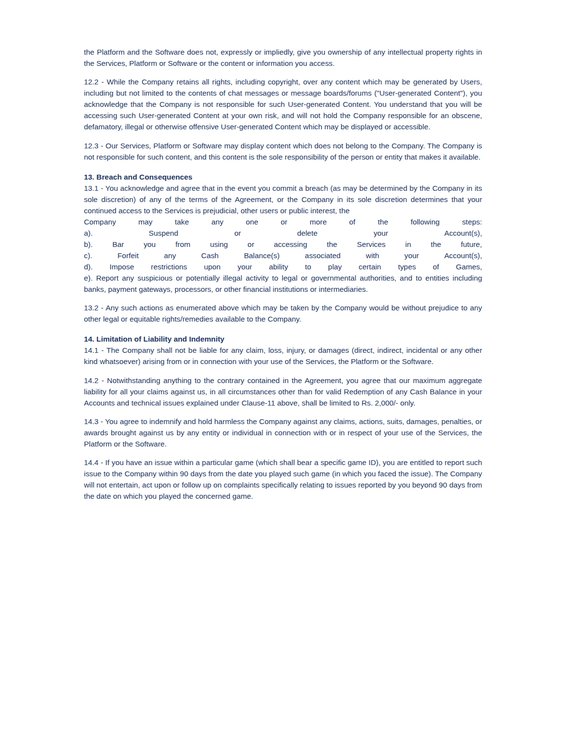the Platform and the Software does not, expressly or impliedly, give you ownership of any intellectual property rights in the Services, Platform or Software or the content or information you access.
12.2 - While the Company retains all rights, including copyright, over any content which may be generated by Users, including but not limited to the contents of chat messages or message boards/forums ("User-generated Content"), you acknowledge that the Company is not responsible for such User-generated Content. You understand that you will be accessing such User-generated Content at your own risk, and will not hold the Company responsible for an obscene, defamatory, illegal or otherwise offensive User-generated Content which may be displayed or accessible.
12.3 - Our Services, Platform or Software may display content which does not belong to the Company. The Company is not responsible for such content, and this content is the sole responsibility of the person or entity that makes it available.
13. Breach and Consequences
13.1 - You acknowledge and agree that in the event you commit a breach (as may be determined by the Company in its sole discretion) of any of the terms of the Agreement, or the Company in its sole discretion determines that your continued access to the Services is prejudicial, other users or public interest, the Company may take any one or more of the following steps: a). Suspend or delete your Account(s), b). Bar you from using or accessing the Services in the future, c). Forfeit any Cash Balance(s) associated with your Account(s), d). Impose restrictions upon your ability to play certain types of Games, e). Report any suspicious or potentially illegal activity to legal or governmental authorities, and to entities including banks, payment gateways, processors, or other financial institutions or intermediaries.
13.2 - Any such actions as enumerated above which may be taken by the Company would be without prejudice to any other legal or equitable rights/remedies available to the Company.
14. Limitation of Liability and Indemnity
14.1 - The Company shall not be liable for any claim, loss, injury, or damages (direct, indirect, incidental or any other kind whatsoever) arising from or in connection with your use of the Services, the Platform or the Software.
14.2 - Notwithstanding anything to the contrary contained in the Agreement, you agree that our maximum aggregate liability for all your claims against us, in all circumstances other than for valid Redemption of any Cash Balance in your Accounts and technical issues explained under Clause-11 above, shall be limited to Rs. 2,000/- only.
14.3 - You agree to indemnify and hold harmless the Company against any claims, actions, suits, damages, penalties, or awards brought against us by any entity or individual in connection with or in respect of your use of the Services, the Platform or the Software.
14.4 - If you have an issue within a particular game (which shall bear a specific game ID), you are entitled to report such issue to the Company within 90 days from the date you played such game (in which you faced the issue). The Company will not entertain, act upon or follow up on complaints specifically relating to issues reported by you beyond 90 days from the date on which you played the concerned game.